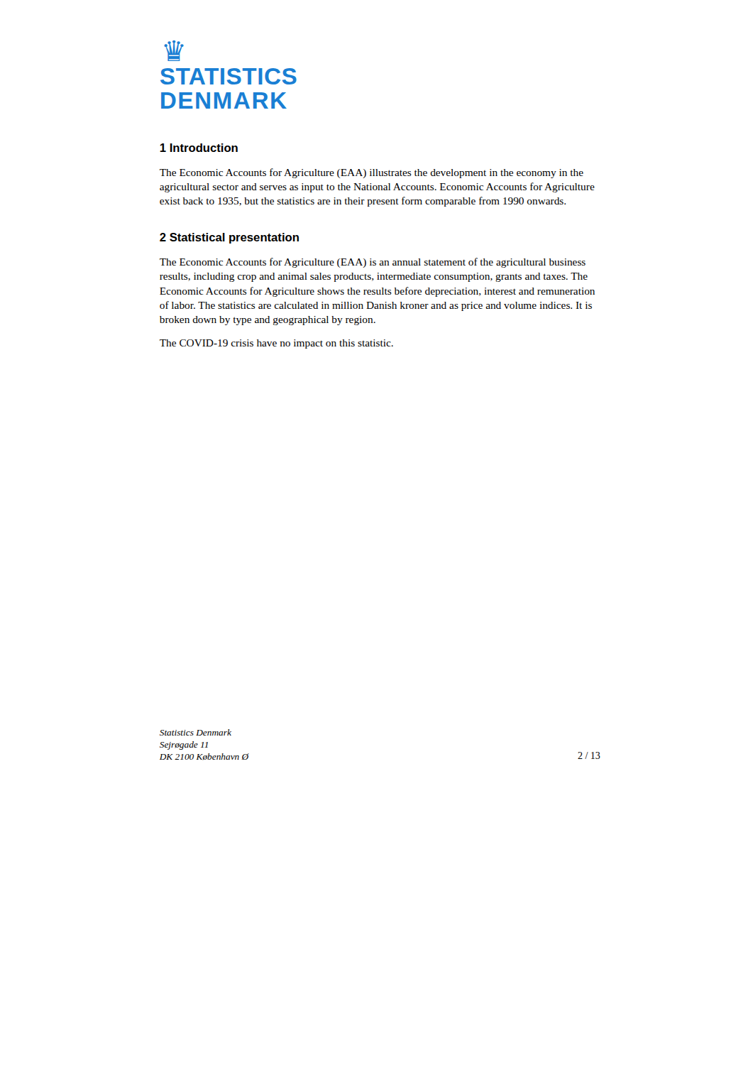♛
STATISTICS
DENMARK
1 Introduction
The Economic Accounts for Agriculture (EAA) illustrates the development in the economy in the agricultural sector and serves as input to the National Accounts. Economic Accounts for Agriculture exist back to 1935, but the statistics are in their present form comparable from 1990 onwards.
2 Statistical presentation
The Economic Accounts for Agriculture (EAA) is an annual statement of the agricultural business results, including crop and animal sales products, intermediate consumption, grants and taxes. The Economic Accounts for Agriculture shows the results before depreciation, interest and remuneration of labor. The statistics are calculated in million Danish kroner and as price and volume indices. It is broken down by type and geographical by region.
The COVID-19 crisis have no impact on this statistic.
Statistics Denmark
Sejrøgade 11
DK 2100 København Ø 2 / 13